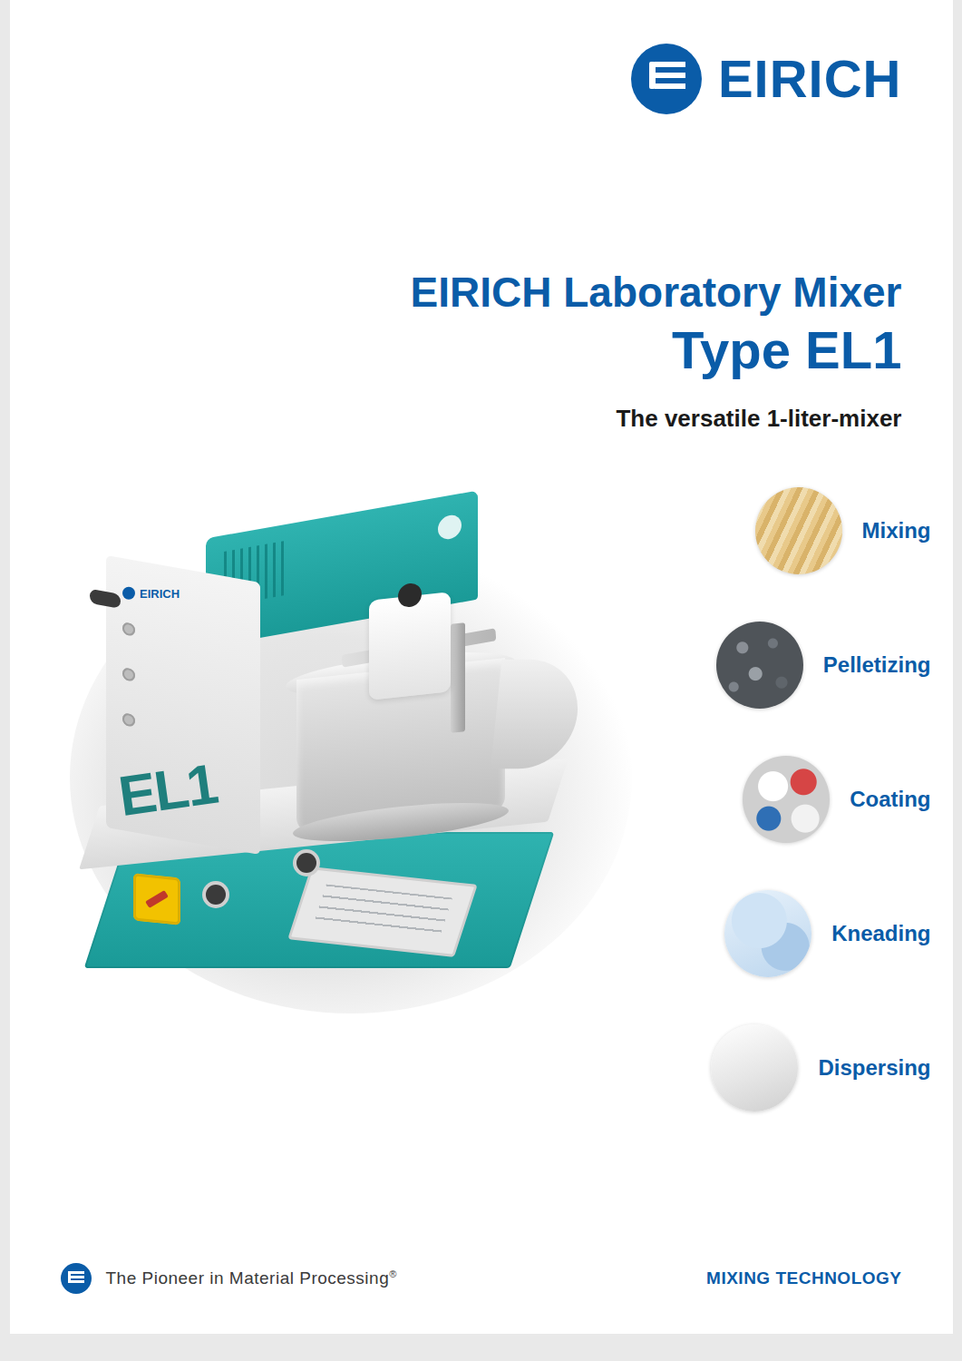EIRICH
EIRICH Laboratory Mixer Type EL1
The versatile 1-liter-mixer
EIRICH EL1
Mixing
Pelletizing
Coating
Kneading
Dispersing
The Pioneer in Material Processing®
MIXING TECHNOLOGY